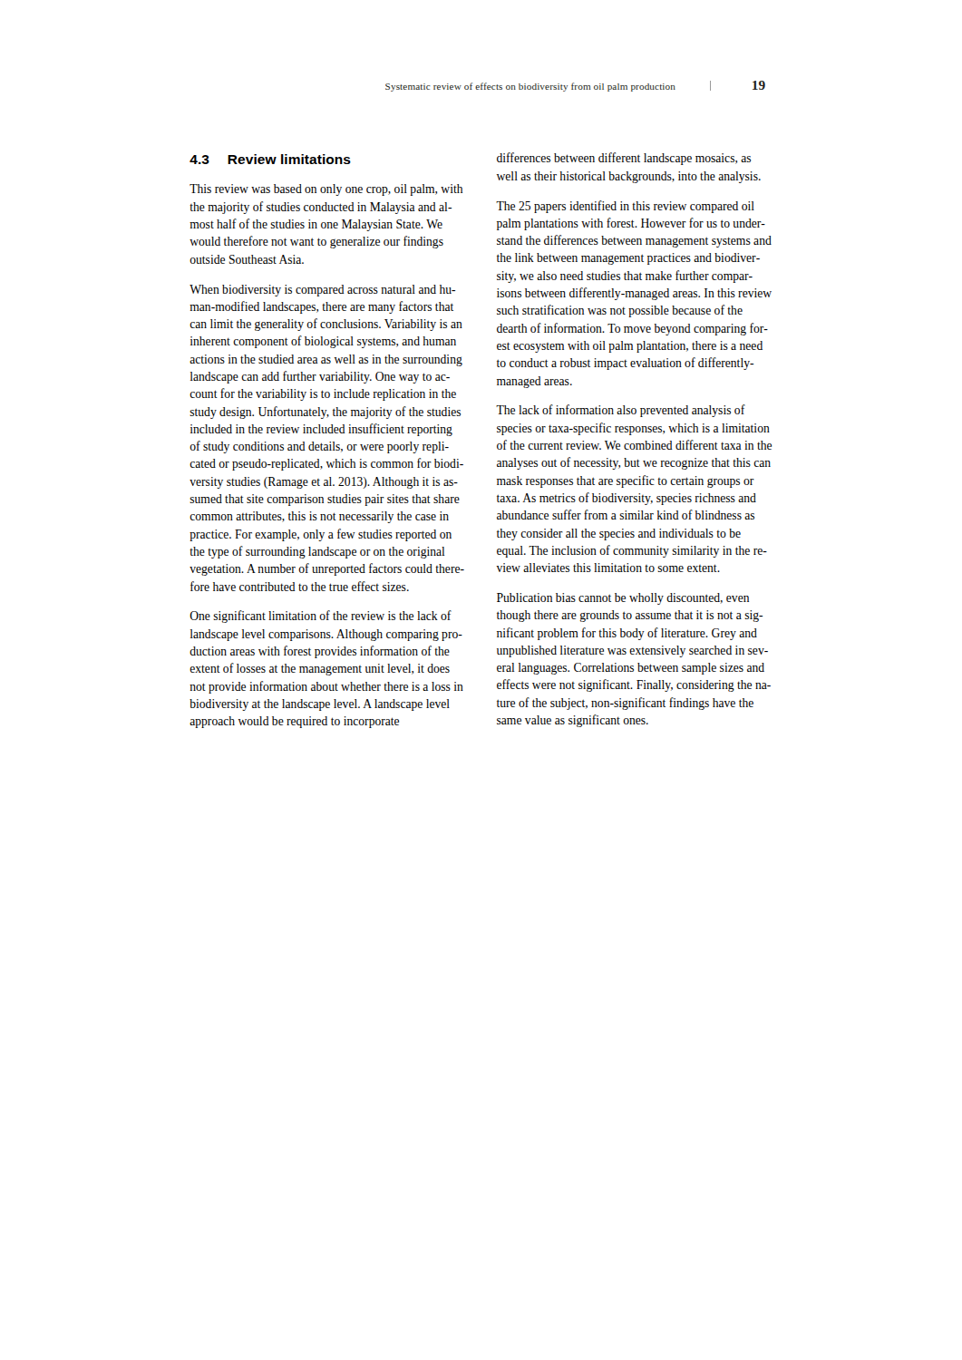Systematic review of effects on biodiversity from oil palm production 19
4.3 Review limitations
This review was based on only one crop, oil palm, with the majority of studies conducted in Malaysia and almost half of the studies in one Malaysian State. We would therefore not want to generalize our findings outside Southeast Asia.
When biodiversity is compared across natural and human-modified landscapes, there are many factors that can limit the generality of conclusions. Variability is an inherent component of biological systems, and human actions in the studied area as well as in the surrounding landscape can add further variability. One way to account for the variability is to include replication in the study design. Unfortunately, the majority of the studies included in the review included insufficient reporting of study conditions and details, or were poorly replicated or pseudo-replicated, which is common for biodiversity studies (Ramage et al. 2013). Although it is assumed that site comparison studies pair sites that share common attributes, this is not necessarily the case in practice. For example, only a few studies reported on the type of surrounding landscape or on the original vegetation. A number of unreported factors could therefore have contributed to the true effect sizes.
One significant limitation of the review is the lack of landscape level comparisons. Although comparing production areas with forest provides information of the extent of losses at the management unit level, it does not provide information about whether there is a loss in biodiversity at the landscape level. A landscape level approach would be required to incorporate
differences between different landscape mosaics, as well as their historical backgrounds, into the analysis.
The 25 papers identified in this review compared oil palm plantations with forest. However for us to understand the differences between management systems and the link between management practices and biodiversity, we also need studies that make further comparisons between differently-managed areas. In this review such stratification was not possible because of the dearth of information. To move beyond comparing forest ecosystem with oil palm plantation, there is a need to conduct a robust impact evaluation of differently-managed areas.
The lack of information also prevented analysis of species or taxa-specific responses, which is a limitation of the current review. We combined different taxa in the analyses out of necessity, but we recognize that this can mask responses that are specific to certain groups or taxa. As metrics of biodiversity, species richness and abundance suffer from a similar kind of blindness as they consider all the species and individuals to be equal. The inclusion of community similarity in the review alleviates this limitation to some extent.
Publication bias cannot be wholly discounted, even though there are grounds to assume that it is not a significant problem for this body of literature. Grey and unpublished literature was extensively searched in several languages. Correlations between sample sizes and effects were not significant. Finally, considering the nature of the subject, non-significant findings have the same value as significant ones.